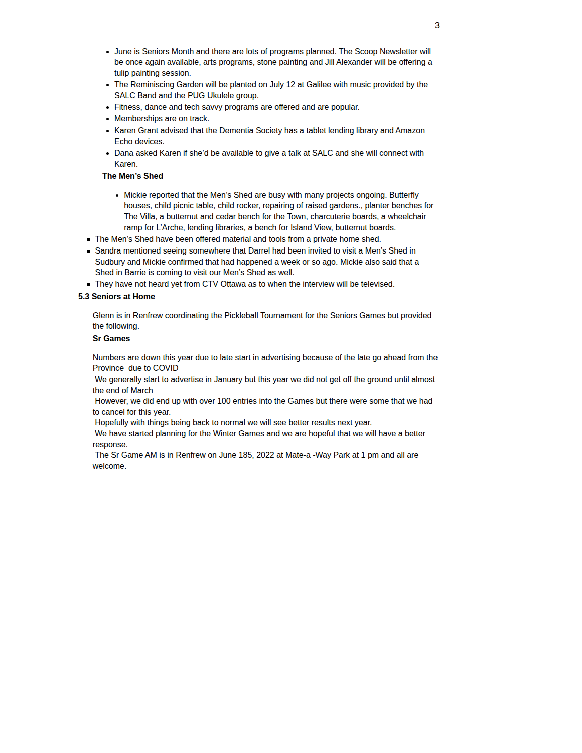3
June is Seniors Month and there are lots of programs planned. The Scoop Newsletter will be once again available, arts programs, stone painting and Jill Alexander will be offering a tulip painting session.
The Reminiscing Garden will be planted on July 12 at Galilee with music provided by the SALC Band and the PUG Ukulele group.
Fitness, dance and tech savvy programs are offered and are popular.
Memberships are on track.
Karen Grant advised that the Dementia Society has a tablet lending library and Amazon Echo devices.
Dana asked Karen if she’d be available to give a talk at SALC and she will connect with Karen.
The Men’s Shed
Mickie reported that the Men’s Shed are busy with many projects ongoing. Butterfly houses, child picnic table, child rocker, repairing of raised gardens., planter benches for The Villa, a butternut and cedar bench for the Town, charcuterie boards, a wheelchair ramp for L’Arche, lending libraries, a bench for Island View, butternut boards.
The Men’s Shed have been offered material and tools from a private home shed.
Sandra mentioned seeing somewhere that Darrel had been invited to visit a Men’s Shed in Sudbury and Mickie confirmed that had happened a week or so ago. Mickie also said that a Shed in Barrie is coming to visit our Men’s Shed as well.
They have not heard yet from CTV Ottawa as to when the interview will be televised.
5.3 Seniors at Home
Glenn is in Renfrew coordinating the Pickleball Tournament for the Seniors Games but provided the following.
Sr Games
Numbers are down this year due to late start in advertising because of the late go ahead from the Province due to COVID
We generally start to advertise in January but this year we did not get off the ground until almost the end of March
However, we did end up with over 100 entries into the Games but there were some that we had to cancel for this year.
Hopefully with things being back to normal we will see better results next year.
We have started planning for the Winter Games and we are hopeful that we will have a better response.
The Sr Game AM is in Renfrew on June 185, 2022 at Mate-a -Way Park at 1 pm and all are welcome.